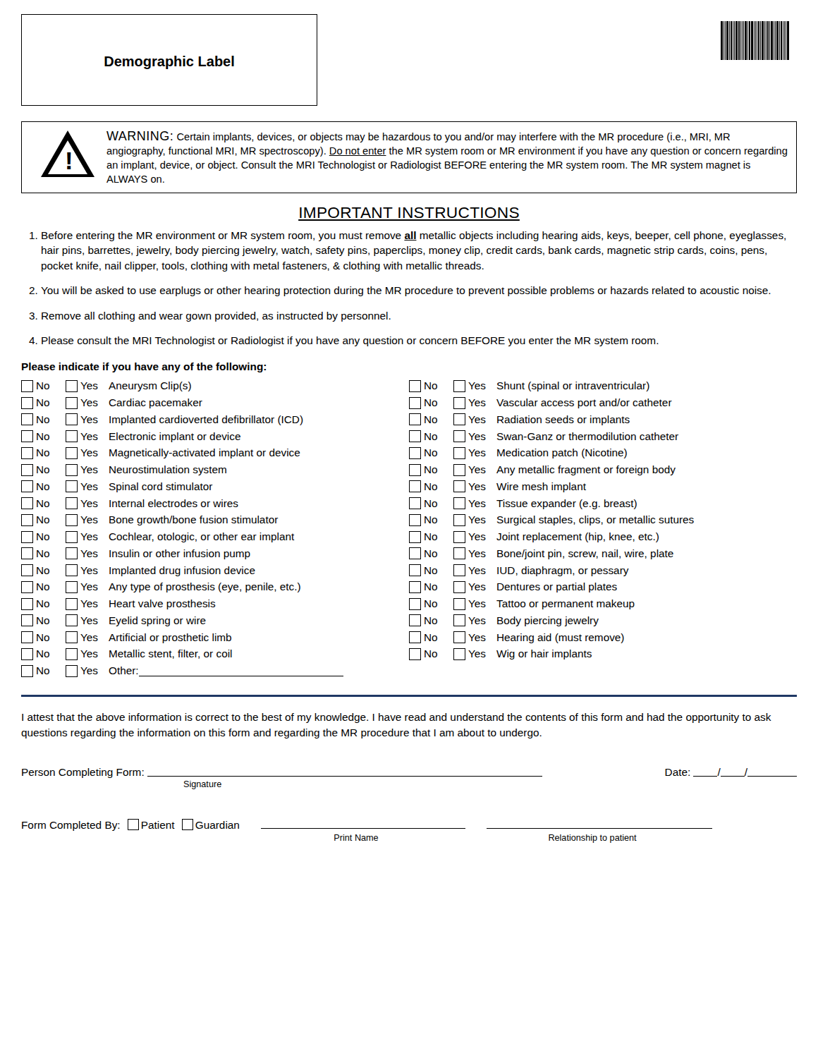Demographic Label
!
WARNING: Certain implants, devices, or objects may be hazardous to you and/or may interfere with the MR procedure (i.e., MRI, MR angiography, functional MRI, MR spectroscopy). Do not enter the MR system room or MR environment if you have any question or concern regarding an implant, device, or object. Consult the MRI Technologist or Radiologist BEFORE entering the MR system room. The MR system magnet is ALWAYS on.
IMPORTANT INSTRUCTIONS
Before entering the MR environment or MR system room, you must remove all metallic objects including hearing aids, keys, beeper, cell phone, eyeglasses, hair pins, barrettes, jewelry, body piercing jewelry, watch, safety pins, paperclips, money clip, credit cards, bank cards, magnetic strip cards, coins, pens, pocket knife, nail clipper, tools, clothing with metal fasteners, & clothing with metallic threads.
You will be asked to use earplugs or other hearing protection during the MR procedure to prevent possible problems or hazards related to acoustic noise.
Remove all clothing and wear gown provided, as instructed by personnel.
Please consult the MRI Technologist or Radiologist if you have any question or concern BEFORE you enter the MR system room.
Please indicate if you have any of the following:
| No Yes Aneurysm Clip(s) No Yes Cardiac pacemaker No Yes Implanted cardioverted defibrillator (ICD) No Yes Electronic implant or device No Yes Magnetically-activated implant or device No Yes Neurostimulation system No Yes Spinal cord stimulator No Yes Internal electrodes or wires No Yes Bone growth/bone fusion stimulator No Yes Cochlear, otologic, or other ear implant No Yes Insulin or other infusion pump No Yes Implanted drug infusion device No Yes Any type of prosthesis (eye, penile, etc.) No Yes Heart valve prosthesis No Yes Eyelid spring or wire No Yes Artificial or prosthetic limb No Yes Metallic stent, filter, or coil No Yes Other: | No Yes Shunt (spinal or intraventricular) No Yes Vascular access port and/or catheter No Yes Radiation seeds or implants No Yes Swan-Ganz or thermodilution catheter No Yes Medication patch (Nicotine) No Yes Any metallic fragment or foreign body No Yes Wire mesh implant No Yes Tissue expander (e.g. breast) No Yes Surgical staples, clips, or metallic sutures No Yes Joint replacement (hip, knee, etc.) No Yes Bone/joint pin, screw, nail, wire, plate No Yes IUD, diaphragm, or pessary No Yes Dentures or partial plates No Yes Tattoo or permanent makeup No Yes Body piercing jewelry No Yes Hearing aid (must remove) No Yes Wig or hair implants |
I attest that the above information is correct to the best of my knowledge. I have read and understand the contents of this form and had the opportunity to ask questions regarding the information on this form and regarding the MR procedure that I am about to undergo.
Person Completing Form:
Date: / /
Signature
Form Completed By: Patient Guardian
Print Name
Relationship to patient